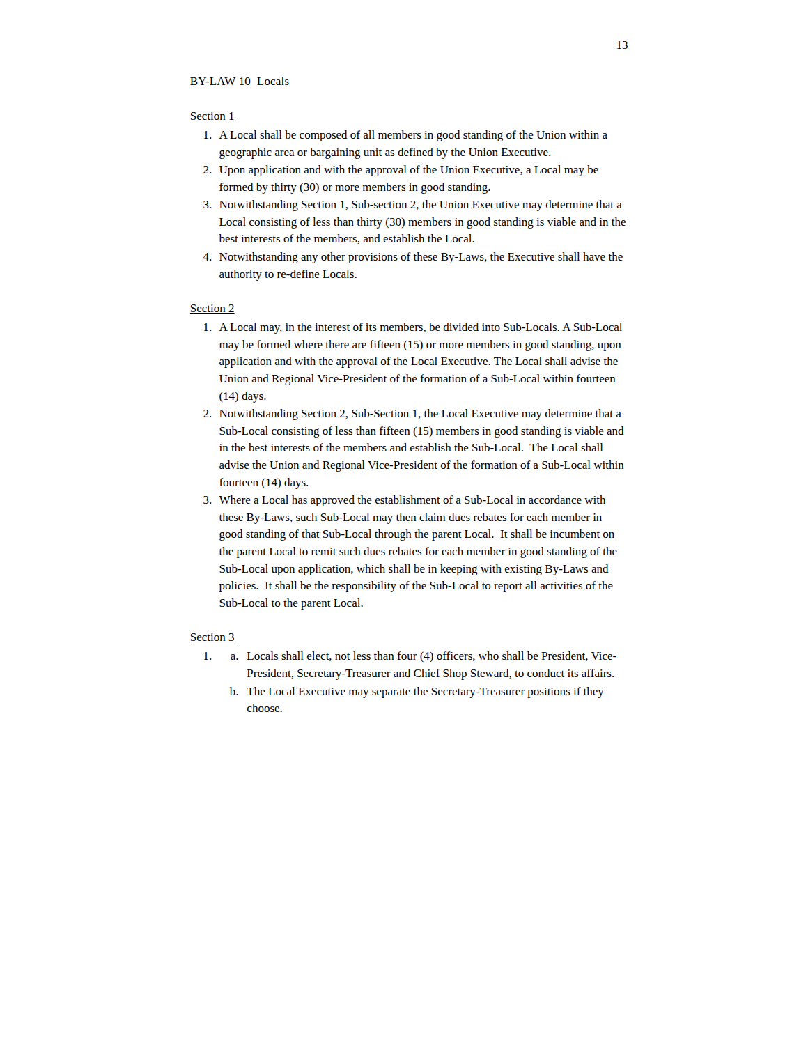13
BY-LAW 10 Locals
Section 1
A Local shall be composed of all members in good standing of the Union within a geographic area or bargaining unit as defined by the Union Executive.
Upon application and with the approval of the Union Executive, a Local may be formed by thirty (30) or more members in good standing.
Notwithstanding Section 1, Sub-section 2, the Union Executive may determine that a Local consisting of less than thirty (30) members in good standing is viable and in the best interests of the members, and establish the Local.
Notwithstanding any other provisions of these By-Laws, the Executive shall have the authority to re-define Locals.
Section 2
A Local may, in the interest of its members, be divided into Sub-Locals. A Sub-Local may be formed where there are fifteen (15) or more members in good standing, upon application and with the approval of the Local Executive. The Local shall advise the Union and Regional Vice-President of the formation of a Sub-Local within fourteen (14) days.
Notwithstanding Section 2, Sub-Section 1, the Local Executive may determine that a Sub-Local consisting of less than fifteen (15) members in good standing is viable and in the best interests of the members and establish the Sub-Local. The Local shall advise the Union and Regional Vice-President of the formation of a Sub-Local within fourteen (14) days.
Where a Local has approved the establishment of a Sub-Local in accordance with these By-Laws, such Sub-Local may then claim dues rebates for each member in good standing of that Sub-Local through the parent Local. It shall be incumbent on the parent Local to remit such dues rebates for each member in good standing of the Sub-Local upon application, which shall be in keeping with existing By-Laws and policies. It shall be the responsibility of the Sub-Local to report all activities of the Sub-Local to the parent Local.
Section 3
Locals shall elect, not less than four (4) officers, who shall be President, Vice-President, Secretary-Treasurer and Chief Shop Steward, to conduct its affairs.
The Local Executive may separate the Secretary-Treasurer positions if they choose.